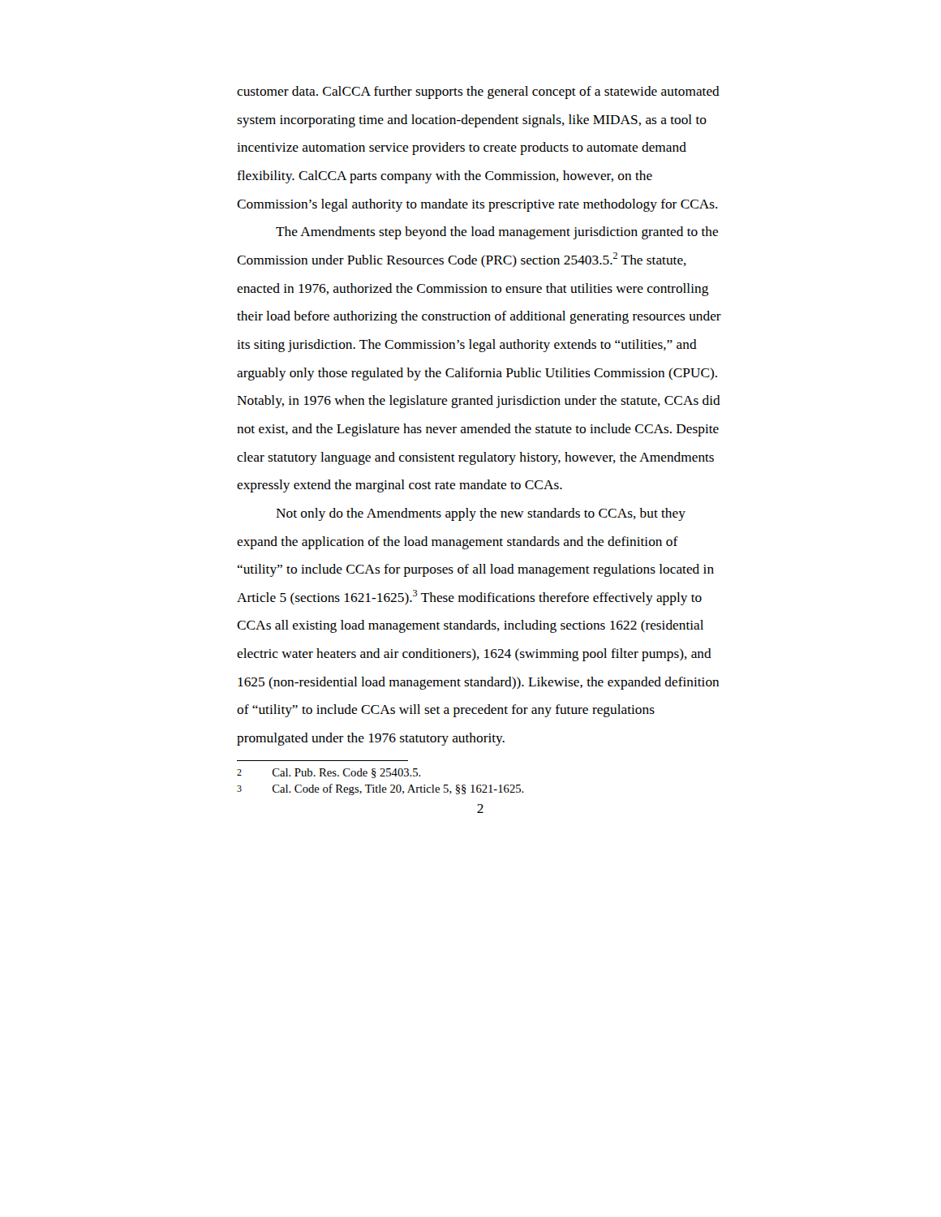customer data. CalCCA further supports the general concept of a statewide automated system incorporating time and location-dependent signals, like MIDAS, as a tool to incentivize automation service providers to create products to automate demand flexibility. CalCCA parts company with the Commission, however, on the Commission’s legal authority to mandate its prescriptive rate methodology for CCAs.
The Amendments step beyond the load management jurisdiction granted to the Commission under Public Resources Code (PRC) section 25403.5.2 The statute, enacted in 1976, authorized the Commission to ensure that utilities were controlling their load before authorizing the construction of additional generating resources under its siting jurisdiction. The Commission’s legal authority extends to “utilities,” and arguably only those regulated by the California Public Utilities Commission (CPUC). Notably, in 1976 when the legislature granted jurisdiction under the statute, CCAs did not exist, and the Legislature has never amended the statute to include CCAs. Despite clear statutory language and consistent regulatory history, however, the Amendments expressly extend the marginal cost rate mandate to CCAs.
Not only do the Amendments apply the new standards to CCAs, but they expand the application of the load management standards and the definition of “utility” to include CCAs for purposes of all load management regulations located in Article 5 (sections 1621-1625).3 These modifications therefore effectively apply to CCAs all existing load management standards, including sections 1622 (residential electric water heaters and air conditioners), 1624 (swimming pool filter pumps), and 1625 (non-residential load management standard)). Likewise, the expanded definition of “utility” to include CCAs will set a precedent for any future regulations promulgated under the 1976 statutory authority.
2 Cal. Pub. Res. Code § 25403.5.
3 Cal. Code of Regs, Title 20, Article 5, §§ 1621-1625.
2